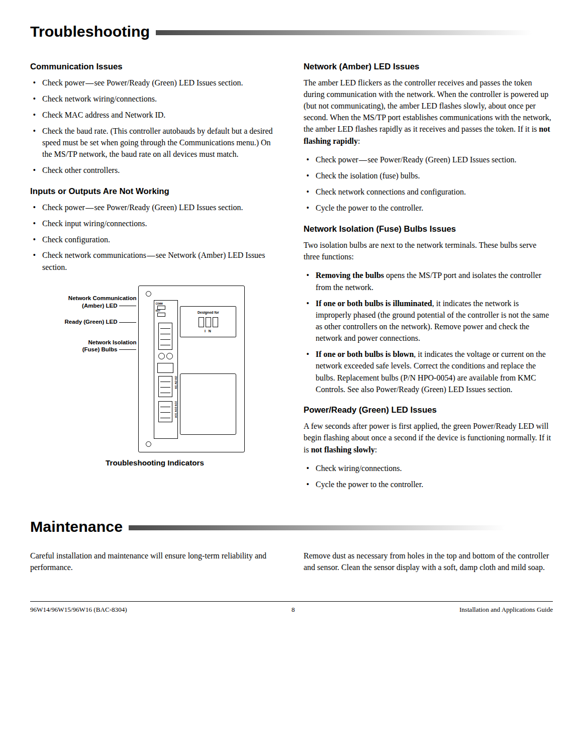Troubleshooting
Communication Issues
Check power — see Power/Ready (Green) LED Issues section.
Check network wiring/connections.
Check MAC address and Network ID.
Check the baud rate. (This controller autobauds by default but a desired speed must be set when going through the Communications menu.) On the MS/TP network, the baud rate on all devices must match.
Check other controllers.
Inputs or Outputs Are Not Working
Check power — see Power/Ready (Green) LED Issues section.
Check input wiring/connections.
Check configuration.
Check network communications — see Network (Amber) LED Issues section.
Network Communication
(Amber) LED
Ready (Green) LED
Network Isolation
(Fuse) Bulbs
COMM
RDY
AI1 AI2 AI3
AO1 AO2 AO3
Designed for
I N
Troubleshooting Indicators
Network (Amber) LED Issues
The amber LED flickers as the controller receives and passes the token during communication with the network. When the controller is powered up (but not communicating), the amber LED flashes slowly, about once per second. When the MS/TP port establishes communications with the network, the amber LED flashes rapidly as it receives and passes the token. If it is not flashing rapidly:
Check power — see Power/Ready (Green) LED Issues section.
Check the isolation (fuse) bulbs.
Check network connections and configuration.
Cycle the power to the controller.
Network Isolation (Fuse) Bulbs Issues
Two isolation bulbs are next to the network terminals. These bulbs serve three functions:
Removing the bulbs opens the MS/TP port and isolates the controller from the network.
If one or both bulbs is illuminated, it indicates the network is improperly phased (the ground potential of the controller is not the same as other controllers on the network). Remove power and check the network and power connections.
If one or both bulbs is blown, it indicates the voltage or current on the network exceeded safe levels. Correct the conditions and replace the bulbs. Replacement bulbs (P/N HPO-0054) are available from KMC Controls. See also Power/Ready (Green) LED Issues section.
Power/Ready (Green) LED Issues
A few seconds after power is first applied, the green Power/Ready LED will begin flashing about once a second if the device is functioning normally. If it is not flashing slowly:
Check wiring/connections.
Cycle the power to the controller.
Maintenance
Careful installation and maintenance will ensure long-term reliability and performance.
Remove dust as necessary from holes in the top and bottom of the controller and sensor. Clean the sensor display with a soft, damp cloth and mild soap.
96W14/96W15/96W16 (BAC-8304)
8
Installation and Applications Guide